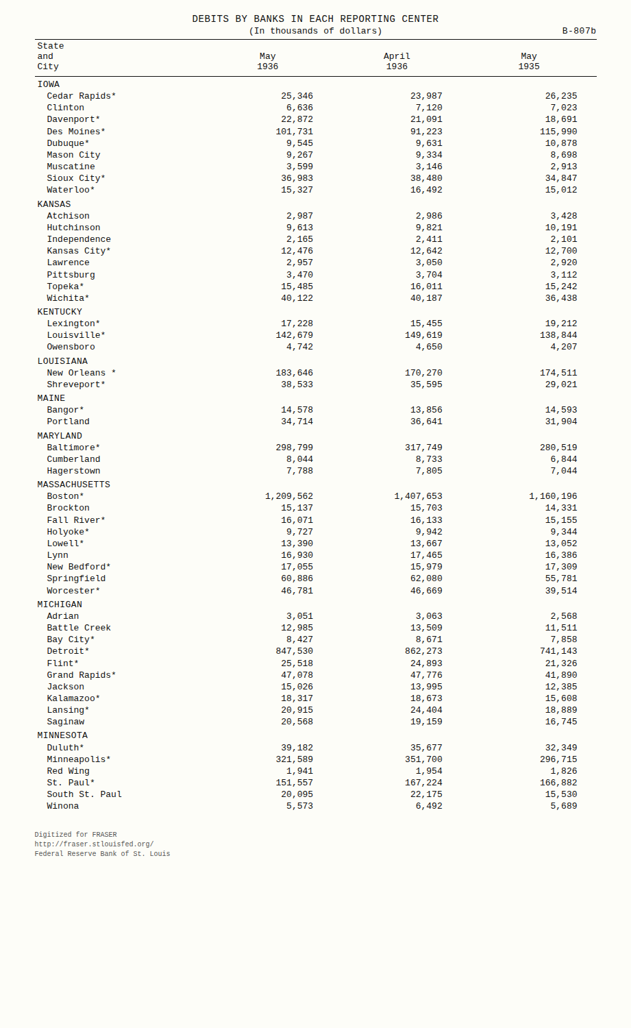B‑807b
Debits by Banks in Each Reporting Center
(In thousands of dollars)
| State and City | May 1936 | April 1936 | May 1935 |
| --- | --- | --- | --- |
| IOWA |
| Cedar Rapids* | 25,346 | 23,987 | 26,235 |
| Clinton | 6,636 | 7,120 | 7,023 |
| Davenport* | 22,872 | 21,091 | 18,691 |
| Des Moines* | 101,731 | 91,223 | 115,990 |
| Dubuque* | 9,545 | 9,631 | 10,878 |
| Mason City | 9,267 | 9,334 | 8,698 |
| Muscatine | 3,599 | 3,146 | 2,913 |
| Sioux City* | 36,983 | 38,480 | 34,847 |
| Waterloo* | 15,327 | 16,492 | 15,012 |
| KANSAS |
| Atchison | 2,987 | 2,986 | 3,428 |
| Hutchinson | 9,613 | 9,821 | 10,191 |
| Independence | 2,165 | 2,411 | 2,101 |
| Kansas City* | 12,476 | 12,642 | 12,700 |
| Lawrence | 2,957 | 3,050 | 2,920 |
| Pittsburg | 3,470 | 3,704 | 3,112 |
| Topeka* | 15,485 | 16,011 | 15,242 |
| Wichita* | 40,122 | 40,187 | 36,438 |
| KENTUCKY |
| Lexington* | 17,228 | 15,455 | 19,212 |
| Louisville* | 142,679 | 149,619 | 138,844 |
| Owensboro | 4,742 | 4,650 | 4,207 |
| LOUISIANA |
| New Orleans * | 183,646 | 170,270 | 174,511 |
| Shreveport* | 38,533 | 35,595 | 29,021 |
| MAINE |
| Bangor* | 14,578 | 13,856 | 14,593 |
| Portland | 34,714 | 36,641 | 31,904 |
| MARYLAND |
| Baltimore* | 298,799 | 317,749 | 280,519 |
| Cumberland | 8,044 | 8,733 | 6,844 |
| Hagerstown | 7,788 | 7,805 | 7,044 |
| MASSACHUSETTS |
| Boston* | 1,209,562 | 1,407,653 | 1,160,196 |
| Brockton | 15,137 | 15,703 | 14,331 |
| Fall River* | 16,071 | 16,133 | 15,155 |
| Holyoke* | 9,727 | 9,942 | 9,344 |
| Lowell* | 13,390 | 13,667 | 13,052 |
| Lynn | 16,930 | 17,465 | 16,386 |
| New Bedford* | 17,055 | 15,979 | 17,309 |
| Springfield | 60,886 | 62,080 | 55,781 |
| Worcester* | 46,781 | 46,669 | 39,514 |
| MICHIGAN |
| Adrian | 3,051 | 3,063 | 2,568 |
| Battle Creek | 12,985 | 13,509 | 11,511 |
| Bay City* | 8,427 | 8,671 | 7,858 |
| Detroit* | 847,530 | 862,273 | 741,143 |
| Flint* | 25,518 | 24,893 | 21,326 |
| Grand Rapids* | 47,078 | 47,776 | 41,890 |
| Jackson | 15,026 | 13,995 | 12,385 |
| Kalamazoo* | 18,317 | 18,673 | 15,608 |
| Lansing* | 20,915 | 24,404 | 18,889 |
| Saginaw | 20,568 | 19,159 | 16,745 |
| MINNESOTA |
| Duluth* | 39,182 | 35,677 | 32,349 |
| Minneapolis* | 321,589 | 351,700 | 296,715 |
| Red Wing | 1,941 | 1,954 | 1,826 |
| St. Paul* | 151,557 | 167,224 | 166,882 |
| South St. Paul | 20,095 | 22,175 | 15,530 |
| Winona | 5,573 | 6,492 | 5,689 |
Digitized for FRASER
http://fraser.stlouisfed.org/
Federal Reserve Bank of St. Louis